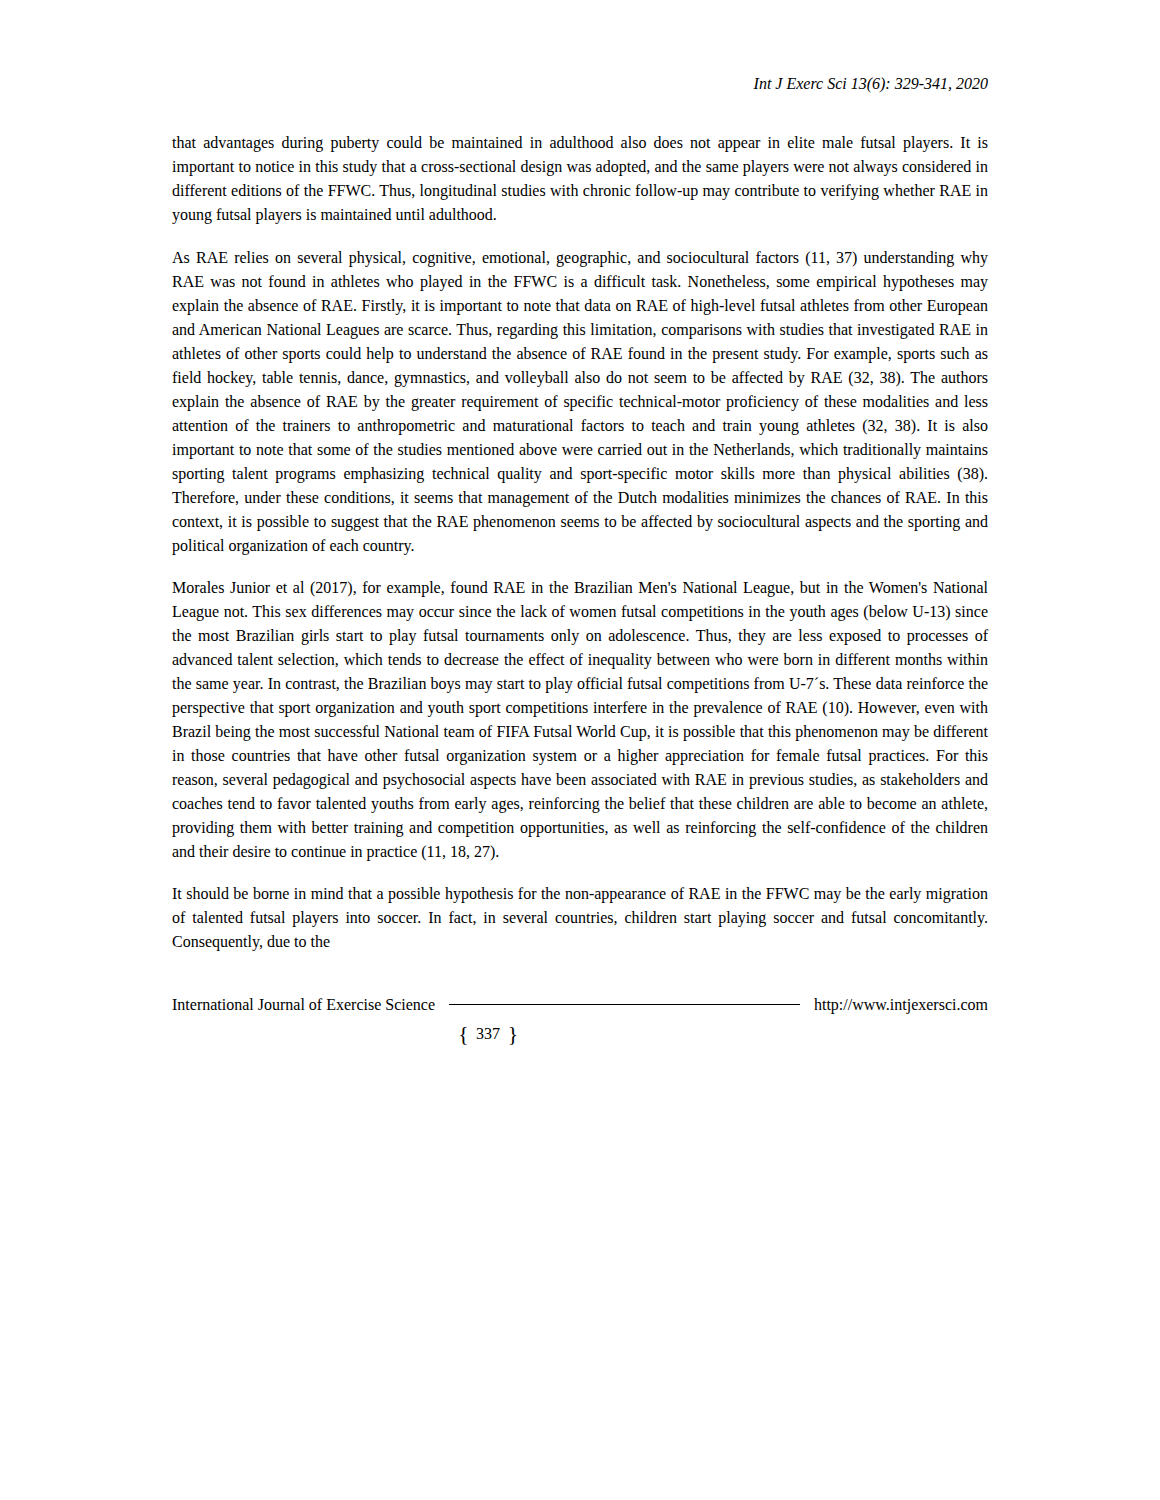Int J Exerc Sci 13(6): 329-341, 2020
that advantages during puberty could be maintained in adulthood also does not appear in elite male futsal players. It is important to notice in this study that a cross-sectional design was adopted, and the same players were not always considered in different editions of the FFWC. Thus, longitudinal studies with chronic follow-up may contribute to verifying whether RAE in young futsal players is maintained until adulthood.
As RAE relies on several physical, cognitive, emotional, geographic, and sociocultural factors (11, 37) understanding why RAE was not found in athletes who played in the FFWC is a difficult task. Nonetheless, some empirical hypotheses may explain the absence of RAE. Firstly, it is important to note that data on RAE of high-level futsal athletes from other European and American National Leagues are scarce. Thus, regarding this limitation, comparisons with studies that investigated RAE in athletes of other sports could help to understand the absence of RAE found in the present study. For example, sports such as field hockey, table tennis, dance, gymnastics, and volleyball also do not seem to be affected by RAE (32, 38). The authors explain the absence of RAE by the greater requirement of specific technical-motor proficiency of these modalities and less attention of the trainers to anthropometric and maturational factors to teach and train young athletes (32, 38). It is also important to note that some of the studies mentioned above were carried out in the Netherlands, which traditionally maintains sporting talent programs emphasizing technical quality and sport-specific motor skills more than physical abilities (38). Therefore, under these conditions, it seems that management of the Dutch modalities minimizes the chances of RAE. In this context, it is possible to suggest that the RAE phenomenon seems to be affected by sociocultural aspects and the sporting and political organization of each country.
Morales Junior et al (2017), for example, found RAE in the Brazilian Men's National League, but in the Women's National League not. This sex differences may occur since the lack of women futsal competitions in the youth ages (below U-13) since the most Brazilian girls start to play futsal tournaments only on adolescence. Thus, they are less exposed to processes of advanced talent selection, which tends to decrease the effect of inequality between who were born in different months within the same year. In contrast, the Brazilian boys may start to play official futsal competitions from U-7´s. These data reinforce the perspective that sport organization and youth sport competitions interfere in the prevalence of RAE (10). However, even with Brazil being the most successful National team of FIFA Futsal World Cup, it is possible that this phenomenon may be different in those countries that have other futsal organization system or a higher appreciation for female futsal practices. For this reason, several pedagogical and psychosocial aspects have been associated with RAE in previous studies, as stakeholders and coaches tend to favor talented youths from early ages, reinforcing the belief that these children are able to become an athlete, providing them with better training and competition opportunities, as well as reinforcing the self-confidence of the children and their desire to continue in practice (11, 18, 27).
It should be borne in mind that a possible hypothesis for the non-appearance of RAE in the FFWC may be the early migration of talented futsal players into soccer. In fact, in several countries, children start playing soccer and futsal concomitantly. Consequently, due to the
International Journal of Exercise Science 337 http://www.intjexersci.com